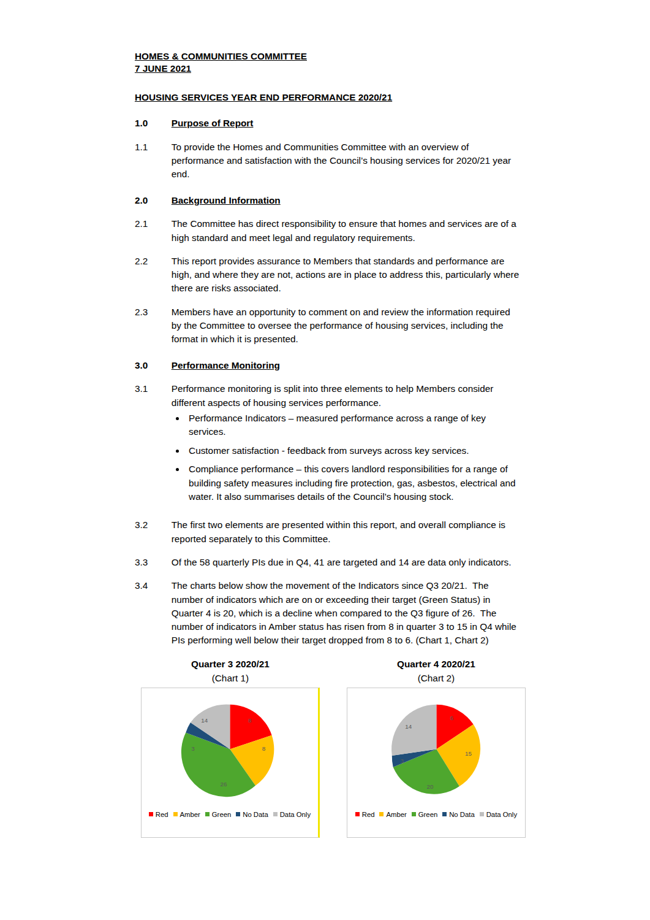HOMES & COMMUNITIES COMMITTEE
7 JUNE 2021
HOUSING SERVICES YEAR END PERFORMANCE 2020/21
1.0
Purpose of Report
1.1
To provide the Homes and Communities Committee with an overview of performance and satisfaction with the Council’s housing services for 2020/21 year end.
2.0
Background Information
2.1
The Committee has direct responsibility to ensure that homes and services are of a high standard and meet legal and regulatory requirements.
2.2
This report provides assurance to Members that standards and performance are high, and where they are not, actions are in place to address this, particularly where there are risks associated.
2.3
Members have an opportunity to comment on and review the information required by the Committee to oversee the performance of housing services, including the format in which it is presented.
3.0
Performance Monitoring
3.1
Performance monitoring is split into three elements to help Members consider different aspects of housing services performance.
Performance Indicators – measured performance across a range of key services.
Customer satisfaction - feedback from surveys across key services.
Compliance performance – this covers landlord responsibilities for a range of building safety measures including fire protection, gas, asbestos, electrical and water. It also summarises details of the Council’s housing stock.
3.2
The first two elements are presented within this report, and overall compliance is reported separately to this Committee.
3.3
Of the 58 quarterly PIs due in Q4, 41 are targeted and 14 are data only indicators.
3.4
The charts below show the movement of the Indicators since Q3 20/21. The number of indicators which are on or exceeding their target (Green Status) in Quarter 4 is 20, which is a decline when compared to the Q3 figure of 26. The number of indicators in Amber status has risen from 8 in quarter 3 to 15 in Q4 while PIs performing well below their target dropped from 8 to 6. (Chart 1, Chart 2)
Quarter 3 2020/21
(Chart 1)
8 8 26 3 14
Red Amber Green No Data Data Only
Quarter 4 2020/21
(Chart 2)
6 15 20 3 14
Red Amber Green No Data Data Only